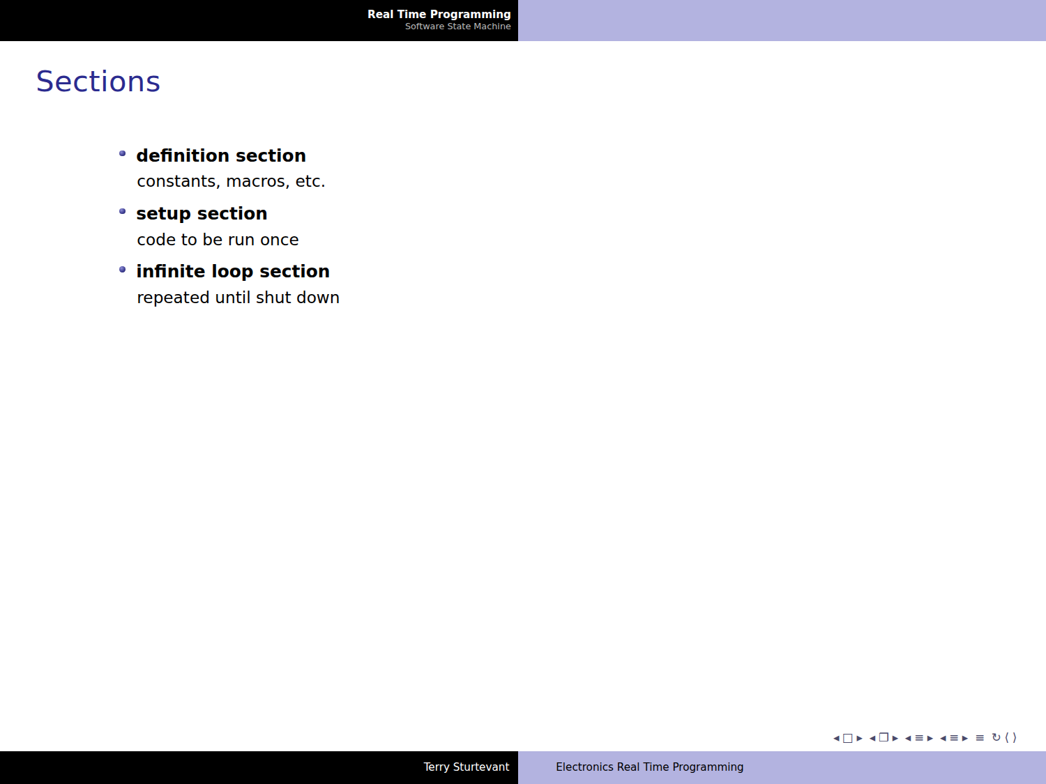Real Time Programming Software State Machine
Sections
definition section
constants, macros, etc.
setup section
code to be run once
infinite loop section
repeated until shut down
◂□▸ ◂❐▸ ◂≡▸ ◂≡▸ ≡ ↻⟨⟩
Terry Sturtevant
Electronics Real Time Programming